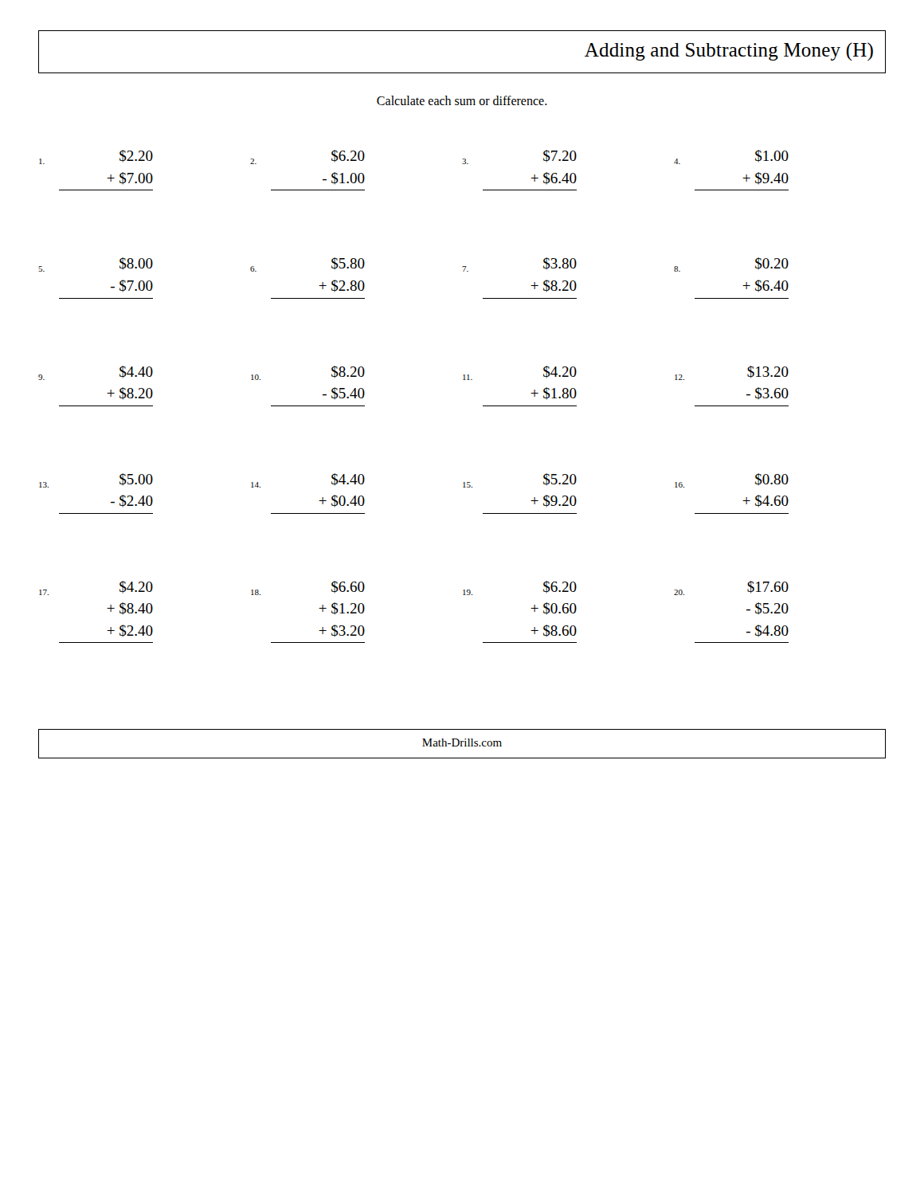Adding and Subtracting Money (H)
Calculate each sum or difference.
| 1. $2.20 + $7.00 | 2. $6.20 - $1.00 | 3. $7.20 + $6.40 | 4. $1.00 + $9.40 |
| 5. $8.00 - $7.00 | 6. $5.80 + $2.80 | 7. $3.80 + $8.20 | 8. $0.20 + $6.40 |
| 9. $4.40 + $8.20 | 10. $8.20 - $5.40 | 11. $4.20 + $1.80 | 12. $13.20 - $3.60 |
| 13. $5.00 - $2.40 | 14. $4.40 + $0.40 | 15. $5.20 + $9.20 | 16. $0.80 + $4.60 |
| 17. $4.20 + $8.40 + $2.40 | 18. $6.60 + $1.20 + $3.20 | 19. $6.20 + $0.60 + $8.60 | 20. $17.60 - $5.20 - $4.80 |
Math-Drills.com